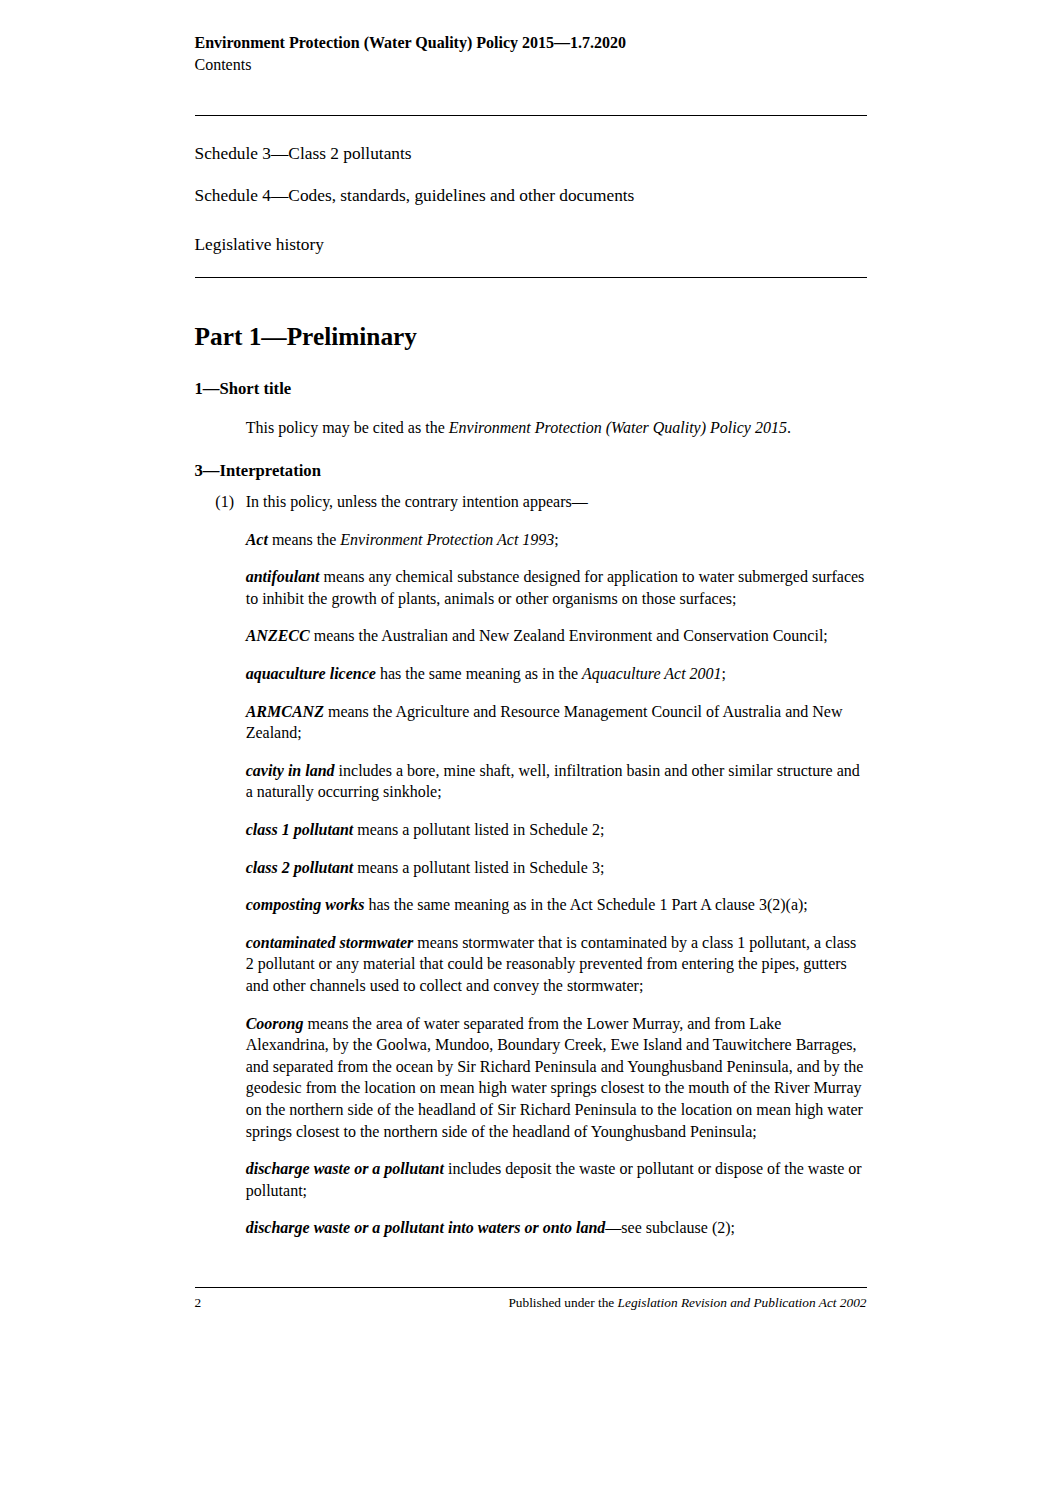Environment Protection (Water Quality) Policy 2015—1.7.2020
Contents
Schedule 3—Class 2 pollutants
Schedule 4—Codes, standards, guidelines and other documents
Legislative history
Part 1—Preliminary
1—Short title
This policy may be cited as the Environment Protection (Water Quality) Policy 2015.
3—Interpretation
(1) In this policy, unless the contrary intention appears—
Act means the Environment Protection Act 1993;
antifoulant means any chemical substance designed for application to water submerged surfaces to inhibit the growth of plants, animals or other organisms on those surfaces;
ANZECC means the Australian and New Zealand Environment and Conservation Council;
aquaculture licence has the same meaning as in the Aquaculture Act 2001;
ARMCANZ means the Agriculture and Resource Management Council of Australia and New Zealand;
cavity in land includes a bore, mine shaft, well, infiltration basin and other similar structure and a naturally occurring sinkhole;
class 1 pollutant means a pollutant listed in Schedule 2;
class 2 pollutant means a pollutant listed in Schedule 3;
composting works has the same meaning as in the Act Schedule 1 Part A clause 3(2)(a);
contaminated stormwater means stormwater that is contaminated by a class 1 pollutant, a class 2 pollutant or any material that could be reasonably prevented from entering the pipes, gutters and other channels used to collect and convey the stormwater;
Coorong means the area of water separated from the Lower Murray, and from Lake Alexandrina, by the Goolwa, Mundoo, Boundary Creek, Ewe Island and Tauwitchere Barrages, and separated from the ocean by Sir Richard Peninsula and Younghusband Peninsula, and by the geodesic from the location on mean high water springs closest to the mouth of the River Murray on the northern side of the headland of Sir Richard Peninsula to the location on mean high water springs closest to the northern side of the headland of Younghusband Peninsula;
discharge waste or a pollutant includes deposit the waste or pollutant or dispose of the waste or pollutant;
discharge waste or a pollutant into waters or onto land—see subclause (2);
2 Published under the Legislation Revision and Publication Act 2002